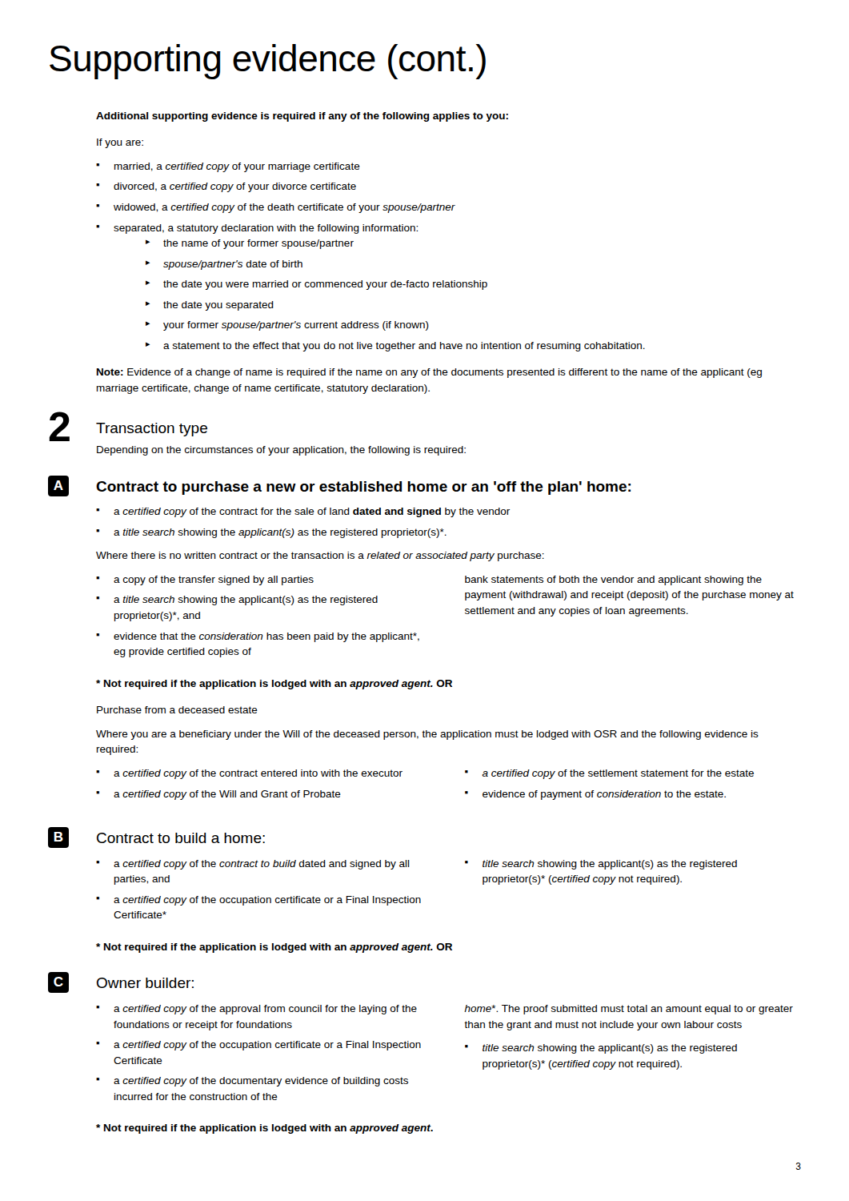Supporting evidence (cont.)
Additional supporting evidence is required if any of the following applies to you:
If you are:
married, a certified copy of your marriage certificate
divorced, a certified copy of your divorce certificate
widowed, a certified copy of the death certificate of your spouse/partner
separated, a statutory declaration with the following information:
the name of your former spouse/partner
spouse/partner's date of birth
the date you were married or commenced your de-facto relationship
the date you separated
your former spouse/partner's current address (if known)
a statement to the effect that you do not live together and have no intention of resuming cohabitation.
Note: Evidence of a change of name is required if the name on any of the documents presented is different to the name of the applicant (eg marriage certificate, change of name certificate, statutory declaration).
2
Transaction type
Depending on the circumstances of your application, the following is required:
A
Contract to purchase a new or established home or an 'off the plan' home:
a certified copy of the contract for the sale of land dated and signed by the vendor
a title search showing the applicant(s) as the registered proprietor(s)*.
Where there is no written contract or the transaction is a related or associated party purchase:
a copy of the transfer signed by all parties
a title search showing the applicant(s) as the registered proprietor(s)*, and
evidence that the consideration has been paid by the applicant*, eg provide certified copies of
bank statements of both the vendor and applicant showing the payment (withdrawal) and receipt (deposit) of the purchase money at settlement and any copies of loan agreements.
* Not required if the application is lodged with an approved agent. OR
Purchase from a deceased estate
Where you are a beneficiary under the Will of the deceased person, the application must be lodged with OSR and the following evidence is required:
a certified copy of the contract entered into with the executor
a certified copy of the Will and Grant of Probate
a certified copy of the settlement statement for the estate
evidence of payment of consideration to the estate.
B
Contract to build a home:
a certified copy of the contract to build dated and signed by all parties, and
a certified copy of the occupation certificate or a Final Inspection Certificate*
title search showing the applicant(s) as the registered proprietor(s)* (certified copy not required).
* Not required if the application is lodged with an approved agent. OR
C
Owner builder:
a certified copy of the approval from council for the laying of the foundations or receipt for foundations
a certified copy of the occupation certificate or a Final Inspection Certificate
a certified copy of the documentary evidence of building costs incurred for the construction of the
home*. The proof submitted must total an amount equal to or greater than the grant and must not include your own labour costs
title search showing the applicant(s) as the registered proprietor(s)* (certified copy not required).
* Not required if the application is lodged with an approved agent.
3